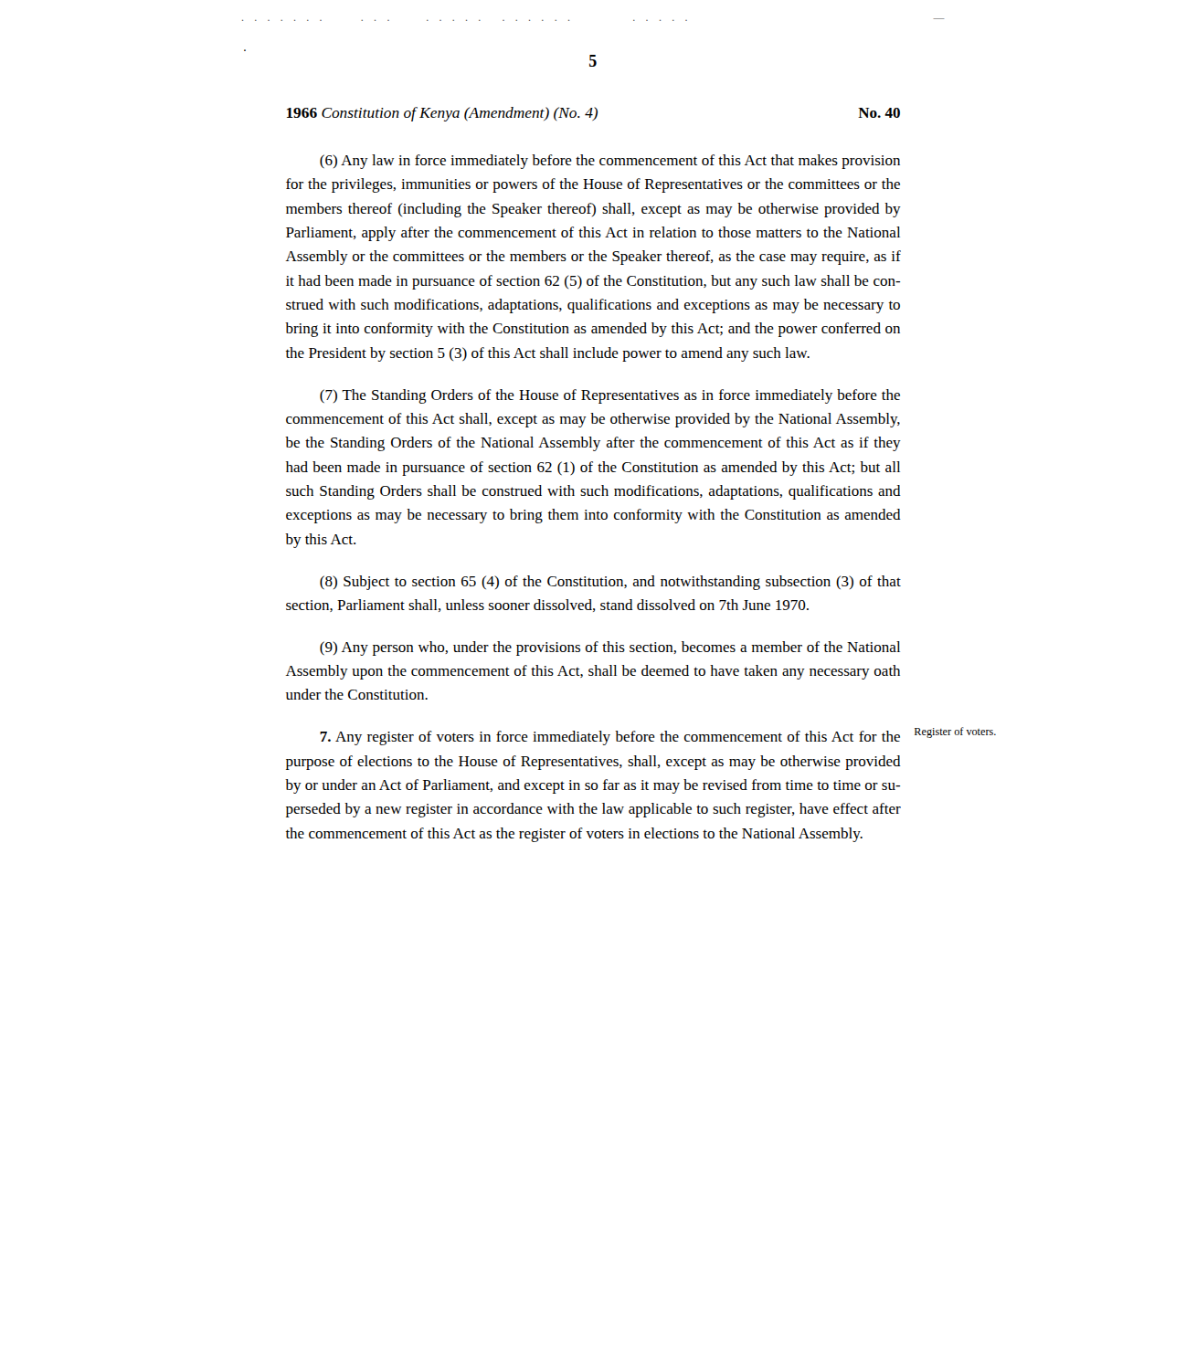. . . . . . . . . . . . . . . . . . . . . . . . . . —
.
5
1966 Constitution of Kenya (Amendment) (No. 4)
No. 40
(6) Any law in force immediately before the commencement of this Act that makes provision for the privileges, immunities or powers of the House of Representatives or the committees or the members thereof (including the Speaker thereof) shall, except as may be otherwise provided by Parliament, apply after the commencement of this Act in relation to those matters to the National Assembly or the committees or the members or the Speaker thereof, as the case may require, as if it had been made in pursuance of section 62 (5) of the Constitution, but any such law shall be construed with such modifications, adaptations, qualifications and exceptions as may be necessary to bring it into conformity with the Constitution as amended by this Act; and the power conferred on the President by section 5 (3) of this Act shall include power to amend any such law.
(7) The Standing Orders of the House of Representatives as in force immediately before the commencement of this Act shall, except as may be otherwise provided by the National Assembly, be the Standing Orders of the National Assembly after the commencement of this Act as if they had been made in pursuance of section 62 (1) of the Constitution as amended by this Act; but all such Standing Orders shall be construed with such modifications, adaptations, qualifications and exceptions as may be necessary to bring them into conformity with the Constitution as amended by this Act.
(8) Subject to section 65 (4) of the Constitution, and notwithstanding subsection (3) of that section, Parliament shall, unless sooner dissolved, stand dissolved on 7th June 1970.
(9) Any person who, under the provisions of this section, becomes a member of the National Assembly upon the commencement of this Act, shall be deemed to have taken any necessary oath under the Constitution.
Register of voters.
7. Any register of voters in force immediately before the commencement of this Act for the purpose of elections to the House of Representatives, shall, except as may be otherwise provided by or under an Act of Parliament, and except in so far as it may be revised from time to time or superseded by a new register in accordance with the law applicable to such register, have effect after the commencement of this Act as the register of voters in elections to the National Assembly.